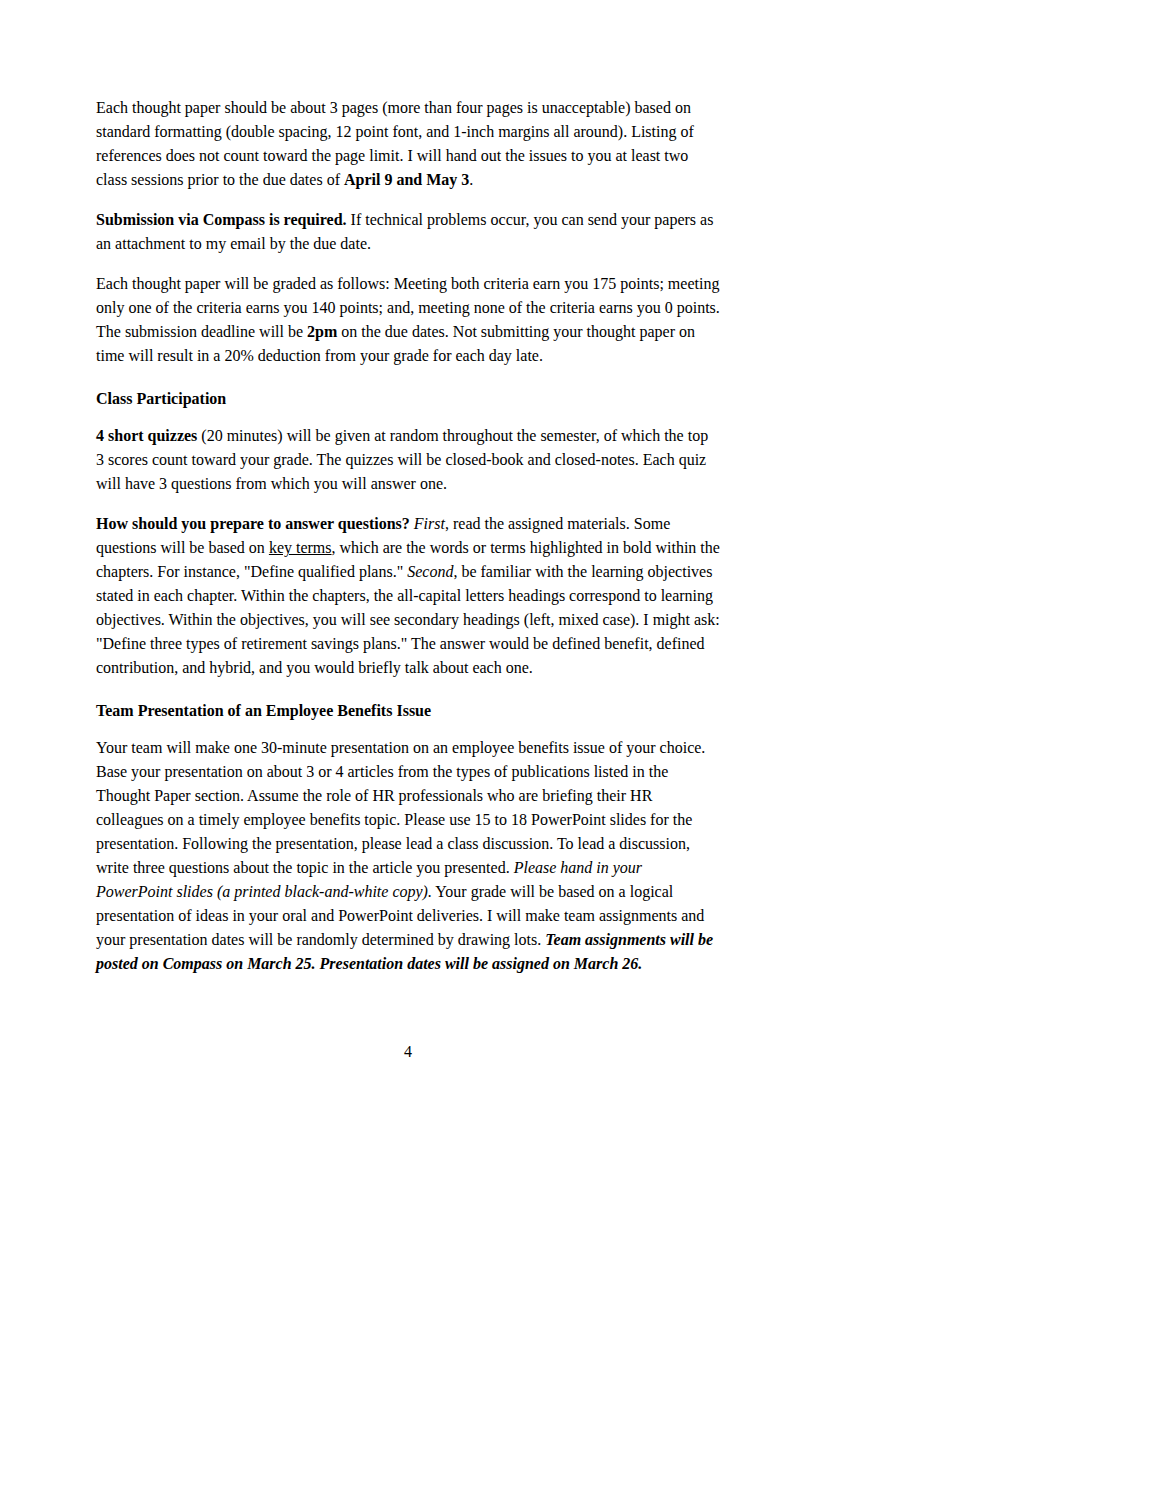Each thought paper should be about 3 pages (more than four pages is unacceptable) based on standard formatting (double spacing, 12 point font, and 1-inch margins all around). Listing of references does not count toward the page limit. I will hand out the issues to you at least two class sessions prior to the due dates of April 9 and May 3.
Submission via Compass is required. If technical problems occur, you can send your papers as an attachment to my email by the due date.
Each thought paper will be graded as follows: Meeting both criteria earn you 175 points; meeting only one of the criteria earns you 140 points; and, meeting none of the criteria earns you 0 points. The submission deadline will be 2pm on the due dates. Not submitting your thought paper on time will result in a 20% deduction from your grade for each day late.
Class Participation
4 short quizzes (20 minutes) will be given at random throughout the semester, of which the top 3 scores count toward your grade. The quizzes will be closed-book and closed-notes. Each quiz will have 3 questions from which you will answer one.
How should you prepare to answer questions? First, read the assigned materials. Some questions will be based on key terms, which are the words or terms highlighted in bold within the chapters. For instance, "Define qualified plans." Second, be familiar with the learning objectives stated in each chapter. Within the chapters, the all-capital letters headings correspond to learning objectives. Within the objectives, you will see secondary headings (left, mixed case). I might ask: "Define three types of retirement savings plans." The answer would be defined benefit, defined contribution, and hybrid, and you would briefly talk about each one.
Team Presentation of an Employee Benefits Issue
Your team will make one 30-minute presentation on an employee benefits issue of your choice. Base your presentation on about 3 or 4 articles from the types of publications listed in the Thought Paper section. Assume the role of HR professionals who are briefing their HR colleagues on a timely employee benefits topic. Please use 15 to 18 PowerPoint slides for the presentation. Following the presentation, please lead a class discussion. To lead a discussion, write three questions about the topic in the article you presented. Please hand in your PowerPoint slides (a printed black-and-white copy). Your grade will be based on a logical presentation of ideas in your oral and PowerPoint deliveries. I will make team assignments and your presentation dates will be randomly determined by drawing lots. Team assignments will be posted on Compass on March 25. Presentation dates will be assigned on March 26.
4